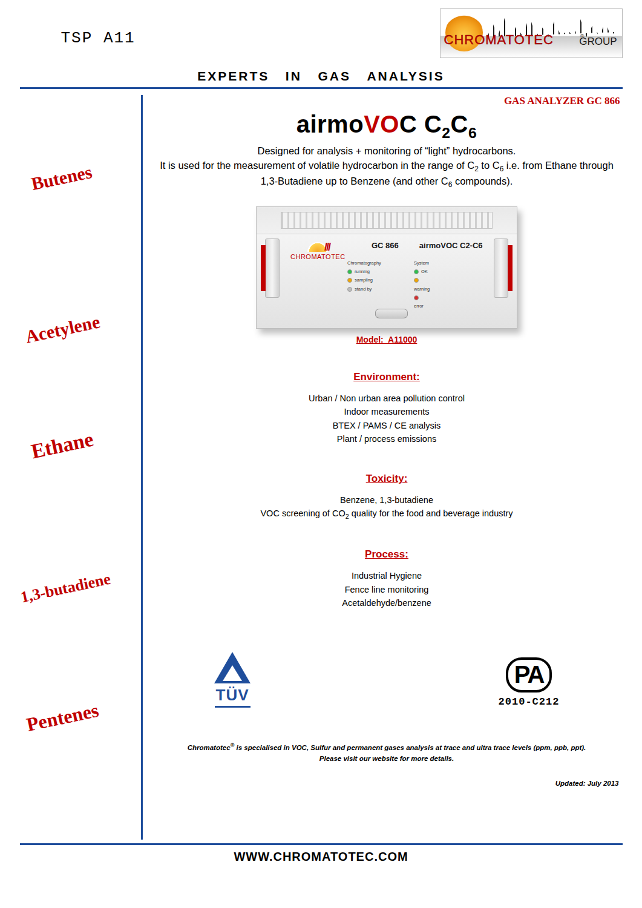TSP A11
CHROMATOTEC ® GROUP
EXPERTS IN GAS ANALYSIS
Butenes Acetylene Ethane 1,3-butadiene Pentenes
GAS ANALYZER GC 866
airmoVOC C2C6
Designed for analysis + monitoring of “light” hydrocarbons.
It is used for the measurement of volatile hydrocarbon in the range of C2 to C6 i.e. from Ethane through 1,3-Butadiene up to Benzene (and other C6 compounds).
CHROMATOTEC /// GC 866airmoVOC C2-C6 Chromatography
running
sampling
stand by System
OK
warning
error
Model: A11000
Environment:
Urban / Non urban area pollution control
Indoor measurements
BTEX / PAMS / CE analysis
Plant / process emissions
Toxicity:
Benzene, 1,3-butadiene
VOC screening of CO2 quality for the food and beverage industry
Process:
Industrial Hygiene
Fence line monitoring
Acetaldehyde/benzene
TÜV
PA
2010-C212
Chromatotec® is specialised in VOC, Sulfur and permanent gases analysis at trace and ultra trace levels (ppm, ppb, ppt).
Please visit our website for more details.
Updated: July 2013
WWW.CHROMATOTEC.COM